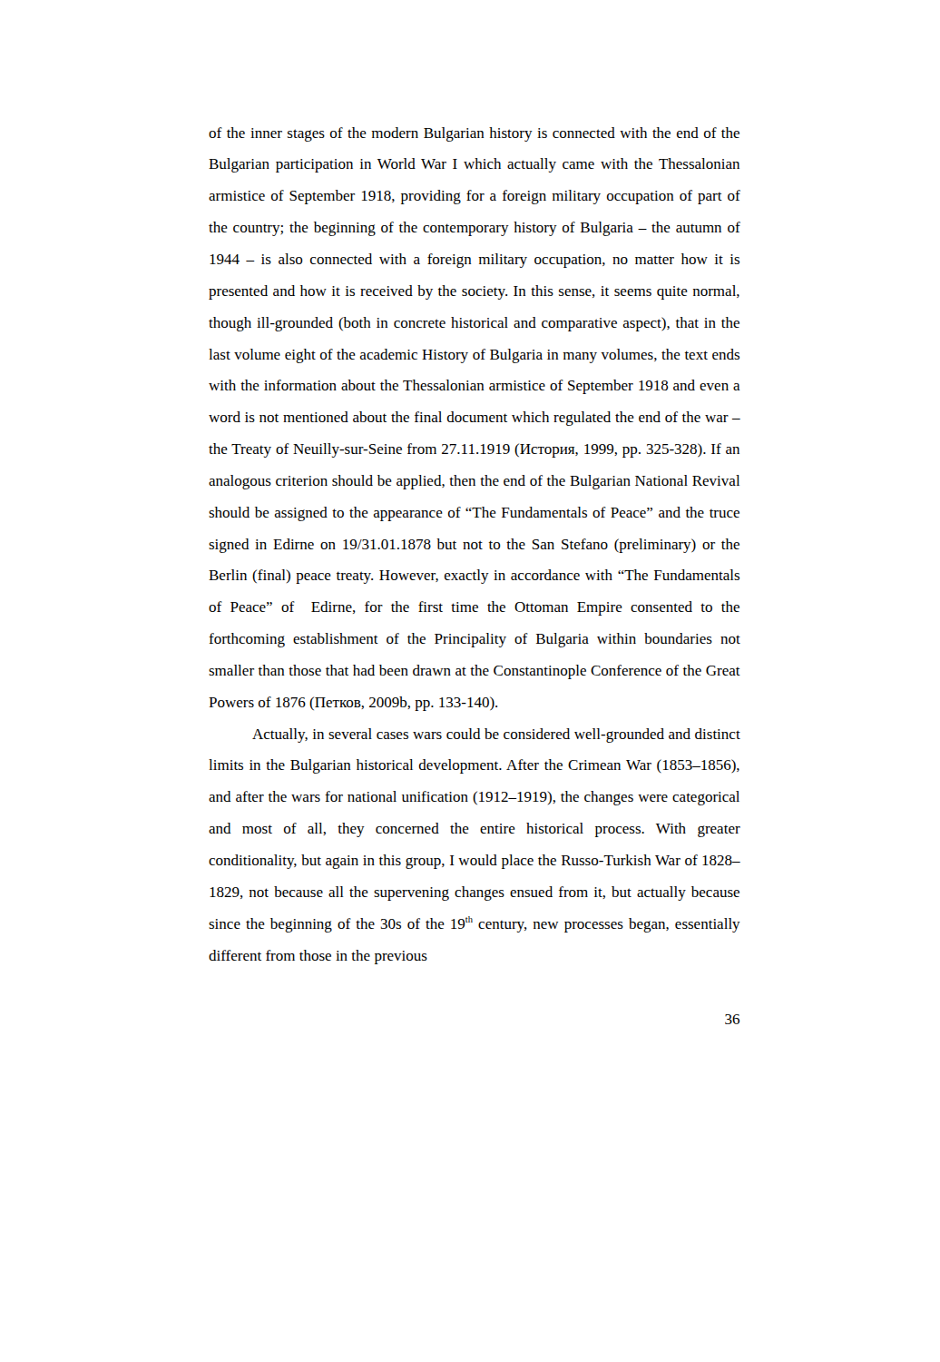of the inner stages of the modern Bulgarian history is connected with the end of the Bulgarian participation in World War I which actually came with the Thessalonian armistice of September 1918, providing for a foreign military occupation of part of the country; the beginning of the contemporary history of Bulgaria – the autumn of 1944 – is also connected with a foreign military occupation, no matter how it is presented and how it is received by the society. In this sense, it seems quite normal, though ill-grounded (both in concrete historical and comparative aspect), that in the last volume eight of the academic History of Bulgaria in many volumes, the text ends with the information about the Thessalonian armistice of September 1918 and even a word is not mentioned about the final document which regulated the end of the war – the Treaty of Neuilly-sur-Seine from 27.11.1919 (История, 1999, pp. 325-328). If an analogous criterion should be applied, then the end of the Bulgarian National Revival should be assigned to the appearance of “The Fundamentals of Peace” and the truce signed in Edirne on 19/31.01.1878 but not to the San Stefano (preliminary) or the Berlin (final) peace treaty. However, exactly in accordance with “The Fundamentals of Peace” of Edirne, for the first time the Ottoman Empire consented to the forthcoming establishment of the Principality of Bulgaria within boundaries not smaller than those that had been drawn at the Constantinople Conference of the Great Powers of 1876 (Петков, 2009b, pp. 133-140).
Actually, in several cases wars could be considered well-grounded and distinct limits in the Bulgarian historical development. After the Crimean War (1853–1856), and after the wars for national unification (1912–1919), the changes were categorical and most of all, they concerned the entire historical process. With greater conditionality, but again in this group, I would place the Russo-Turkish War of 1828–1829, not because all the supervening changes ensued from it, but actually because since the beginning of the 30s of the 19th century, new processes began, essentially different from those in the previous
36